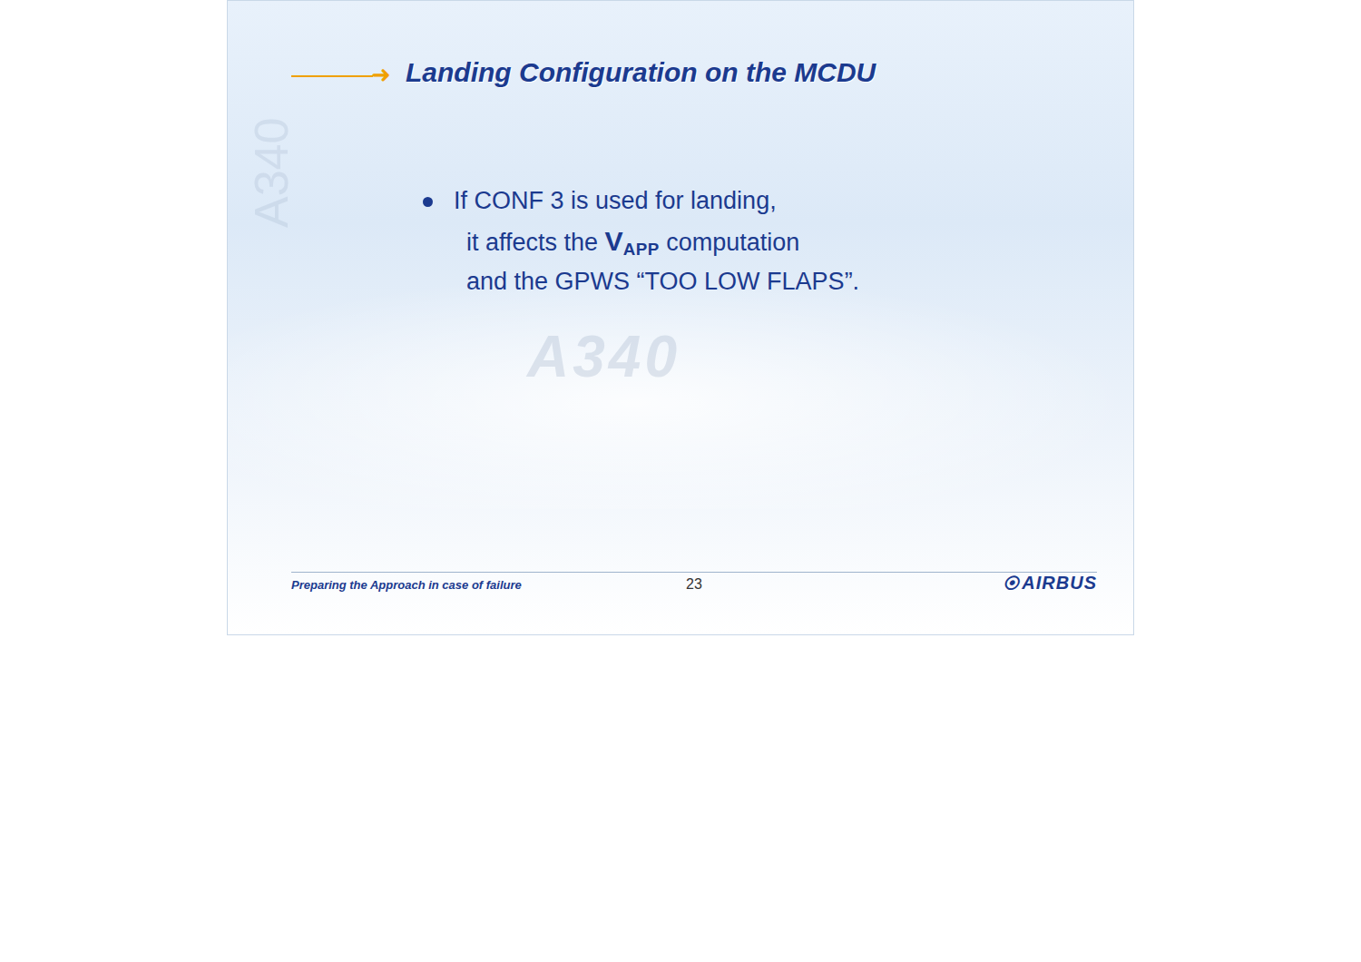A340
A340
➜
Landing Configuration on the MCDU
If CONF 3 is used for landing, it affects the VAPP computation and the GPWS “TOO LOW FLAPS”.
Preparing the Approach in case of failure
23
⦿AIRBUS